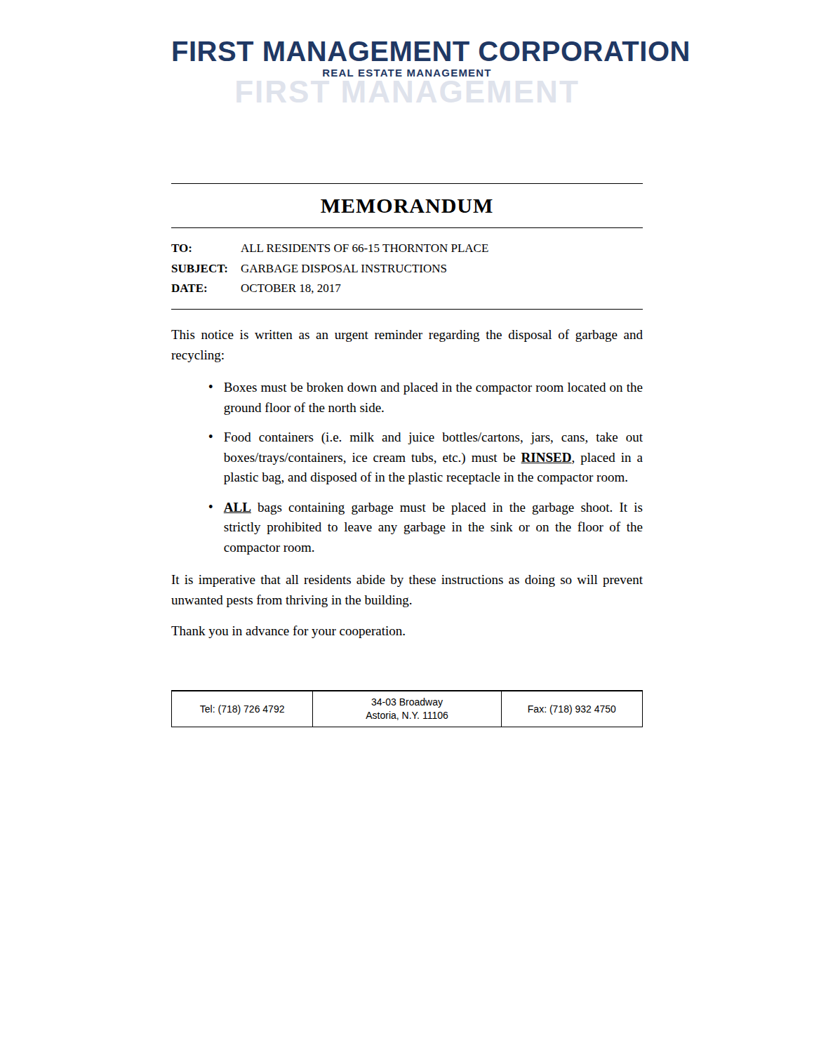FIRST MANAGEMENT CORPORATION
REAL ESTATE MANAGEMENT
FIRST MANAGEMENT
MEMORANDUM
| TO: | ALL RESIDENTS OF 66-15 THORNTON PLACE |
| SUBJECT: | GARBAGE DISPOSAL INSTRUCTIONS |
| DATE: | OCTOBER 18, 2017 |
This notice is written as an urgent reminder regarding the disposal of garbage and recycling:
Boxes must be broken down and placed in the compactor room located on the ground floor of the north side.
Food containers (i.e. milk and juice bottles/cartons, jars, cans, take out boxes/trays/containers, ice cream tubs, etc.) must be RINSED, placed in a plastic bag, and disposed of in the plastic receptacle in the compactor room.
ALL bags containing garbage must be placed in the garbage shoot. It is strictly prohibited to leave any garbage in the sink or on the floor of the compactor room.
It is imperative that all residents abide by these instructions as doing so will prevent unwanted pests from thriving in the building.
Thank you in advance for your cooperation.
| Tel: (718) 726 4792 | 34-03 Broadway Astoria, N.Y. 11106 | Fax: (718) 932 4750 |